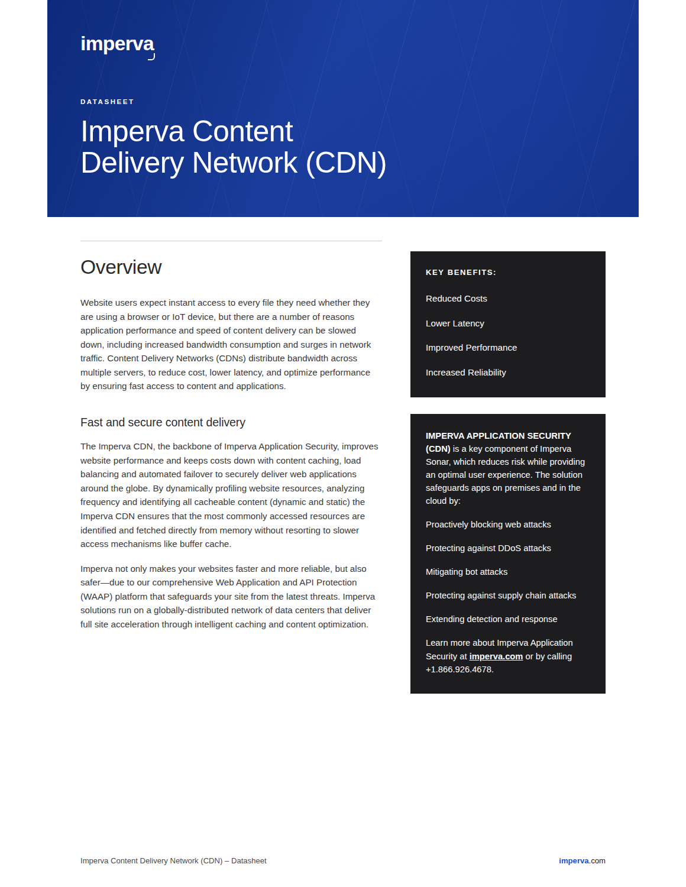imperva
Datasheet
Imperva Content
Delivery Network (CDN)
Overview
Website users expect instant access to every file they need whether they are using a browser or IoT device, but there are a number of reasons application performance and speed of content delivery can be slowed down, including increased bandwidth consumption and surges in network traffic. Content Delivery Networks (CDNs) distribute bandwidth across multiple servers, to reduce cost, lower latency, and optimize performance by ensuring fast access to content and applications.
Fast and secure content delivery
The Imperva CDN, the backbone of Imperva Application Security, improves website performance and keeps costs down with content caching, load balancing and automated failover to securely deliver web applications around the globe. By dynamically profiling website resources, analyzing frequency and identifying all cacheable content (dynamic and static) the Imperva CDN ensures that the most commonly accessed resources are identified and fetched directly from memory without resorting to slower access mechanisms like buffer cache.
Imperva not only makes your websites faster and more reliable, but also safer—due to our comprehensive Web Application and API Protection (WAAP) platform that safeguards your site from the latest threats. Imperva solutions run on a globally-distributed network of data centers that deliver full site acceleration through intelligent caching and content optimization.
Key Benefits:
Reduced Costs
Lower Latency
Improved Performance
Increased Reliability
IMPERVA APPLICATION SECURITY (CDN) is a key component of Imperva Sonar, which reduces risk while providing an optimal user experience. The solution safeguards apps on premises and in the cloud by:
Proactively blocking web attacks
Protecting against DDoS attacks
Mitigating bot attacks
Protecting against supply chain attacks
Extending detection and response
Learn more about Imperva Application Security at imperva.com or by calling +1.866.926.4678.
Imperva Content Delivery Network (CDN) – Datasheet
imperva.com